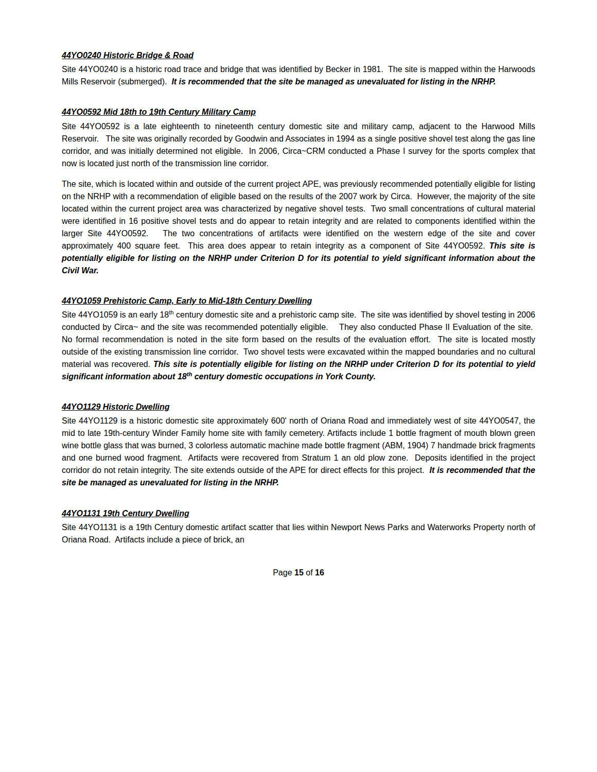44YO0240 Historic Bridge & Road
Site 44YO0240 is a historic road trace and bridge that was identified by Becker in 1981. The site is mapped within the Harwoods Mills Reservoir (submerged). It is recommended that the site be managed as unevaluated for listing in the NRHP.
44YO0592 Mid 18th to 19th Century Military Camp
Site 44YO0592 is a late eighteenth to nineteenth century domestic site and military camp, adjacent to the Harwood Mills Reservoir. The site was originally recorded by Goodwin and Associates in 1994 as a single positive shovel test along the gas line corridor, and was initially determined not eligible. In 2006, Circa~CRM conducted a Phase I survey for the sports complex that now is located just north of the transmission line corridor.
The site, which is located within and outside of the current project APE, was previously recommended potentially eligible for listing on the NRHP with a recommendation of eligible based on the results of the 2007 work by Circa. However, the majority of the site located within the current project area was characterized by negative shovel tests. Two small concentrations of cultural material were identified in 16 positive shovel tests and do appear to retain integrity and are related to components identified within the larger Site 44YO0592. The two concentrations of artifacts were identified on the western edge of the site and cover approximately 400 square feet. This area does appear to retain integrity as a component of Site 44YO0592. This site is potentially eligible for listing on the NRHP under Criterion D for its potential to yield significant information about the Civil War.
44YO1059 Prehistoric Camp, Early to Mid-18th Century Dwelling
Site 44YO1059 is an early 18th century domestic site and a prehistoric camp site. The site was identified by shovel testing in 2006 conducted by Circa~ and the site was recommended potentially eligible. They also conducted Phase II Evaluation of the site. No formal recommendation is noted in the site form based on the results of the evaluation effort. The site is located mostly outside of the existing transmission line corridor. Two shovel tests were excavated within the mapped boundaries and no cultural material was recovered. This site is potentially eligible for listing on the NRHP under Criterion D for its potential to yield significant information about 18th century domestic occupations in York County.
44YO1129 Historic Dwelling
Site 44YO1129 is a historic domestic site approximately 600' north of Oriana Road and immediately west of site 44YO0547, the mid to late 19th-century Winder Family home site with family cemetery. Artifacts include 1 bottle fragment of mouth blown green wine bottle glass that was burned, 3 colorless automatic machine made bottle fragment (ABM, 1904) 7 handmade brick fragments and one burned wood fragment. Artifacts were recovered from Stratum 1 an old plow zone. Deposits identified in the project corridor do not retain integrity. The site extends outside of the APE for direct effects for this project. It is recommended that the site be managed as unevaluated for listing in the NRHP.
44YO1131 19th Century Dwelling
Site 44YO1131 is a 19th Century domestic artifact scatter that lies within Newport News Parks and Waterworks Property north of Oriana Road. Artifacts include a piece of brick, an
Page 15 of 16